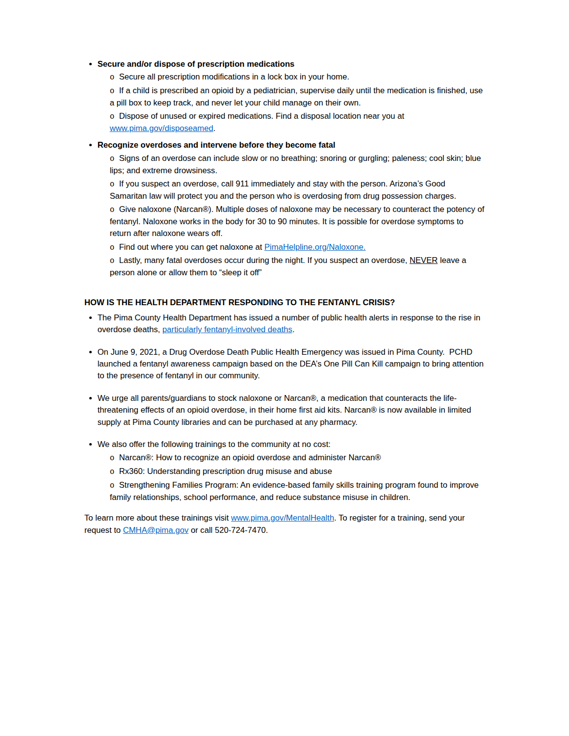Secure and/or dispose of prescription medications
Secure all prescription modifications in a lock box in your home.
If a child is prescribed an opioid by a pediatrician, supervise daily until the medication is finished, use a pill box to keep track, and never let your child manage on their own.
Dispose of unused or expired medications. Find a disposal location near you at www.pima.gov/disposeamed.
Recognize overdoses and intervene before they become fatal
Signs of an overdose can include slow or no breathing; snoring or gurgling; paleness; cool skin; blue lips; and extreme drowsiness.
If you suspect an overdose, call 911 immediately and stay with the person. Arizona’s Good Samaritan law will protect you and the person who is overdosing from drug possession charges.
Give naloxone (Narcan®). Multiple doses of naloxone may be necessary to counteract the potency of fentanyl. Naloxone works in the body for 30 to 90 minutes. It is possible for overdose symptoms to return after naloxone wears off.
Find out where you can get naloxone at PimaHelpline.org/Naloxone.
Lastly, many fatal overdoses occur during the night. If you suspect an overdose, NEVER leave a person alone or allow them to “sleep it off”
HOW IS THE HEALTH DEPARTMENT RESPONDING TO THE FENTANYL CRISIS?
The Pima County Health Department has issued a number of public health alerts in response to the rise in overdose deaths, particularly fentanyl-involved deaths.
On June 9, 2021, a Drug Overdose Death Public Health Emergency was issued in Pima County. PCHD launched a fentanyl awareness campaign based on the DEA’s One Pill Can Kill campaign to bring attention to the presence of fentanyl in our community.
We urge all parents/guardians to stock naloxone or Narcan®, a medication that counteracts the life-threatening effects of an opioid overdose, in their home first aid kits. Narcan® is now available in limited supply at Pima County libraries and can be purchased at any pharmacy.
We also offer the following trainings to the community at no cost:
Narcan®: How to recognize an opioid overdose and administer Narcan®
Rx360: Understanding prescription drug misuse and abuse
Strengthening Families Program: An evidence-based family skills training program found to improve family relationships, school performance, and reduce substance misuse in children.
To learn more about these trainings visit www.pima.gov/MentalHealth. To register for a training, send your request to CMHA@pima.gov or call 520-724-7470.